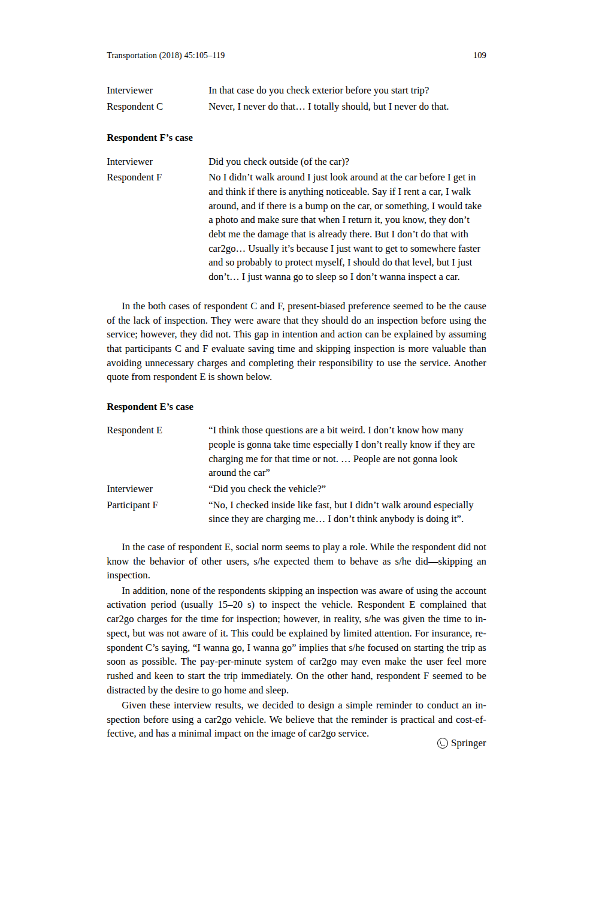Transportation (2018) 45:105–119
109
Interviewer
In that case do you check exterior before you start trip?
Respondent C
Never, I never do that… I totally should, but I never do that.
Respondent F’s case
Interviewer
Did you check outside (of the car)?
Respondent F
No I didn’t walk around I just look around at the car before I get in and think if there is anything noticeable. Say if I rent a car, I walk around, and if there is a bump on the car, or something, I would take a photo and make sure that when I return it, you know, they don’t debt me the damage that is already there. But I don’t do that with car2go… Usually it’s because I just want to get to somewhere faster and so probably to protect myself, I should do that level, but I just don’t… I just wanna go to sleep so I don’t wanna inspect a car.
In the both cases of respondent C and F, present-biased preference seemed to be the cause of the lack of inspection. They were aware that they should do an inspection before using the service; however, they did not. This gap in intention and action can be explained by assuming that participants C and F evaluate saving time and skipping inspection is more valuable than avoiding unnecessary charges and completing their responsibility to use the service. Another quote from respondent E is shown below.
Respondent E’s case
Respondent E
“I think those questions are a bit weird. I don’t know how many people is gonna take time especially I don’t really know if they are charging me for that time or not. … People are not gonna look around the car”
Interviewer
“Did you check the vehicle?”
Participant F
“No, I checked inside like fast, but I didn’t walk around especially since they are charging me… I don’t think anybody is doing it”.
In the case of respondent E, social norm seems to play a role. While the respondent did not know the behavior of other users, s/he expected them to behave as s/he did—skipping an inspection.
In addition, none of the respondents skipping an inspection was aware of using the account activation period (usually 15–20 s) to inspect the vehicle. Respondent E complained that car2go charges for the time for inspection; however, in reality, s/he was given the time to inspect, but was not aware of it. This could be explained by limited attention. For insurance, respondent C’s saying, “I wanna go, I wanna go” implies that s/he focused on starting the trip as soon as possible. The pay-per-minute system of car2go may even make the user feel more rushed and keen to start the trip immediately. On the other hand, respondent F seemed to be distracted by the desire to go home and sleep.
Given these interview results, we decided to design a simple reminder to conduct an inspection before using a car2go vehicle. We believe that the reminder is practical and cost-effective, and has a minimal impact on the image of car2go service.
Springer